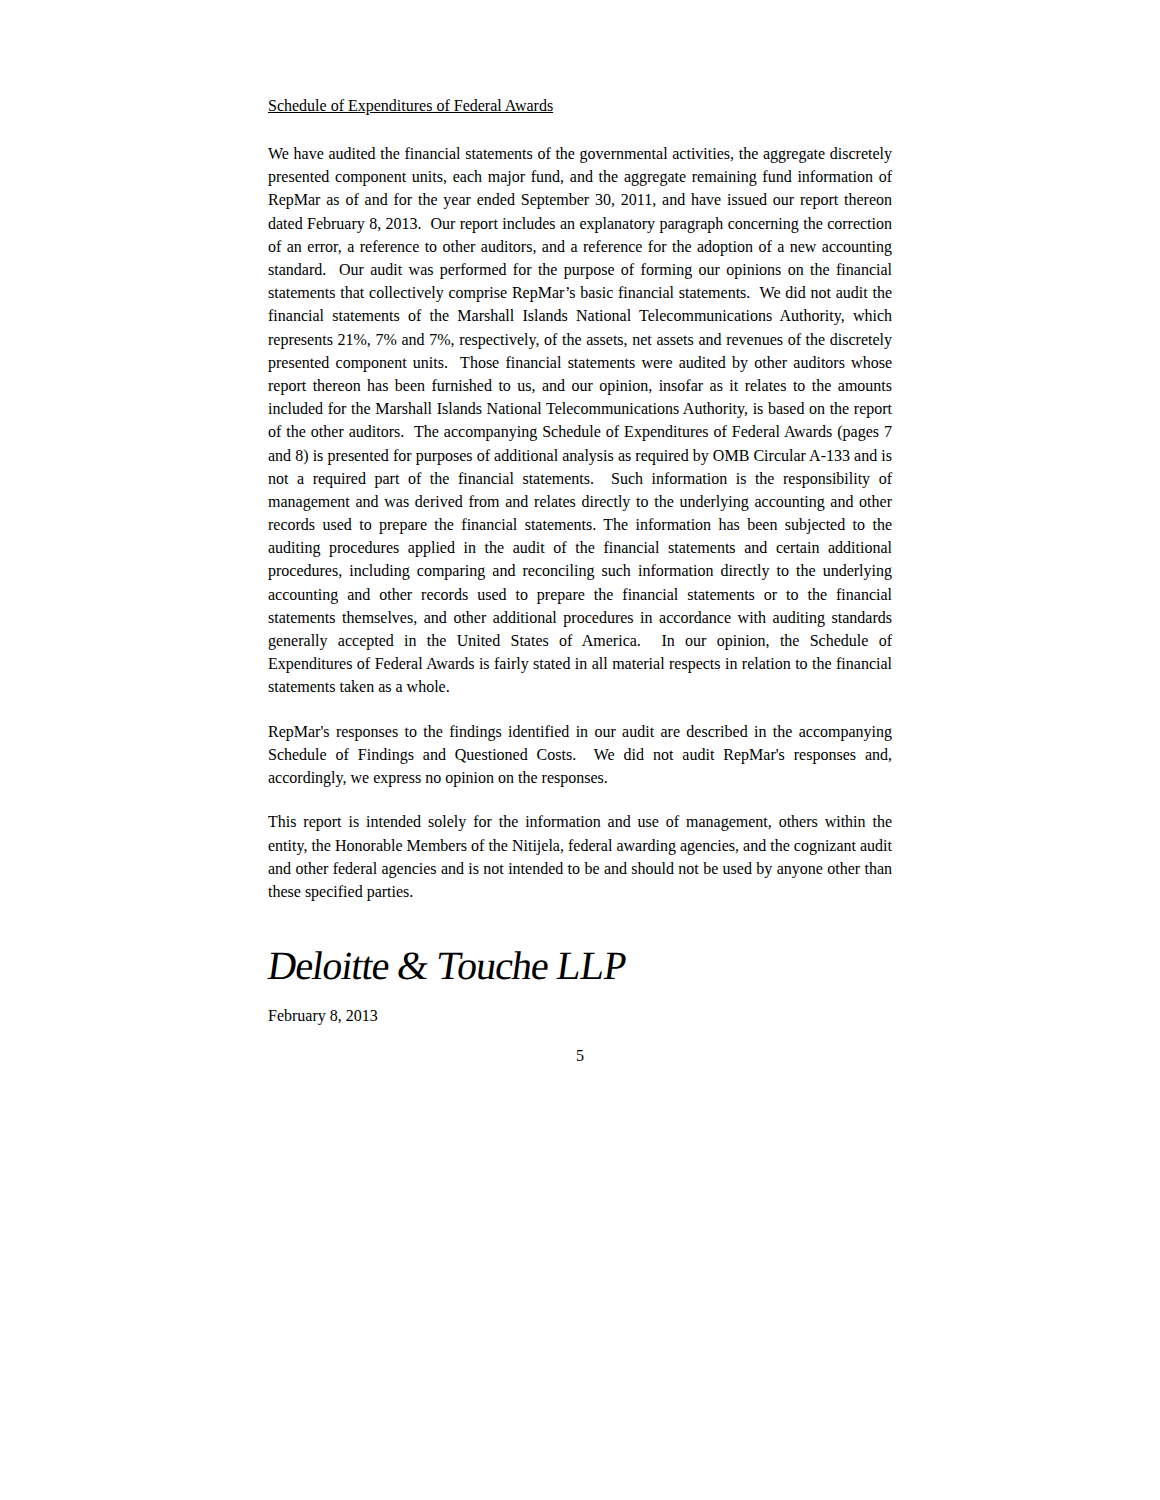Schedule of Expenditures of Federal Awards
We have audited the financial statements of the governmental activities, the aggregate discretely presented component units, each major fund, and the aggregate remaining fund information of RepMar as of and for the year ended September 30, 2011, and have issued our report thereon dated February 8, 2013. Our report includes an explanatory paragraph concerning the correction of an error, a reference to other auditors, and a reference for the adoption of a new accounting standard. Our audit was performed for the purpose of forming our opinions on the financial statements that collectively comprise RepMar’s basic financial statements. We did not audit the financial statements of the Marshall Islands National Telecommunications Authority, which represents 21%, 7% and 7%, respectively, of the assets, net assets and revenues of the discretely presented component units. Those financial statements were audited by other auditors whose report thereon has been furnished to us, and our opinion, insofar as it relates to the amounts included for the Marshall Islands National Telecommunications Authority, is based on the report of the other auditors. The accompanying Schedule of Expenditures of Federal Awards (pages 7 and 8) is presented for purposes of additional analysis as required by OMB Circular A-133 and is not a required part of the financial statements. Such information is the responsibility of management and was derived from and relates directly to the underlying accounting and other records used to prepare the financial statements. The information has been subjected to the auditing procedures applied in the audit of the financial statements and certain additional procedures, including comparing and reconciling such information directly to the underlying accounting and other records used to prepare the financial statements or to the financial statements themselves, and other additional procedures in accordance with auditing standards generally accepted in the United States of America. In our opinion, the Schedule of Expenditures of Federal Awards is fairly stated in all material respects in relation to the financial statements taken as a whole.
RepMar's responses to the findings identified in our audit are described in the accompanying Schedule of Findings and Questioned Costs. We did not audit RepMar's responses and, accordingly, we express no opinion on the responses.
This report is intended solely for the information and use of management, others within the entity, the Honorable Members of the Nitijela, federal awarding agencies, and the cognizant audit and other federal agencies and is not intended to be and should not be used by anyone other than these specified parties.
Deloitte & Touche LLP
February 8, 2013
5